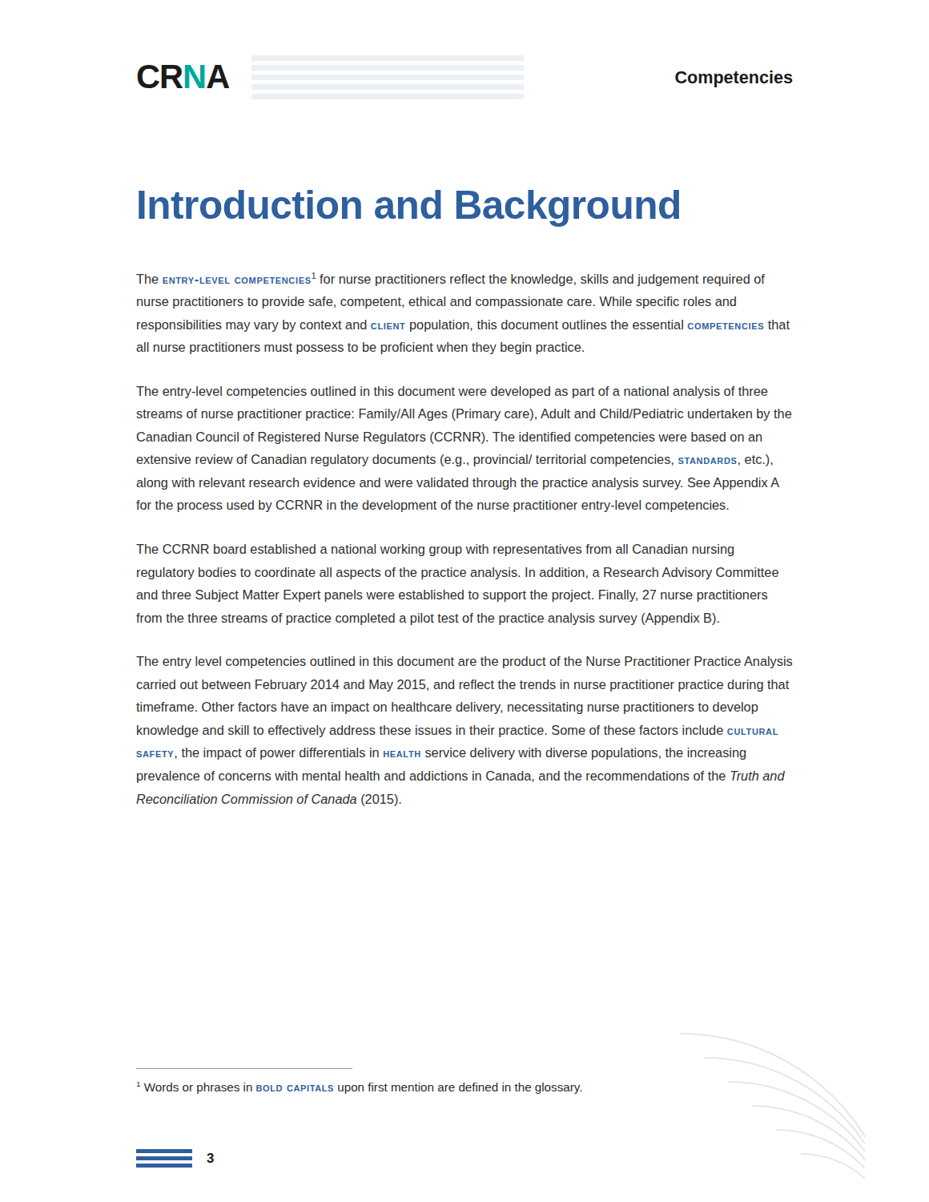CRNA
Competencies
Introduction and Background
The entry-level competencies1 for nurse practitioners reflect the knowledge, skills and judgement required of nurse practitioners to provide safe, competent, ethical and compassionate care. While specific roles and responsibilities may vary by context and client population, this document outlines the essential competencies that all nurse practitioners must possess to be proficient when they begin practice.
The entry-level competencies outlined in this document were developed as part of a national analysis of three streams of nurse practitioner practice: Family/All Ages (Primary care), Adult and Child/Pediatric undertaken by the Canadian Council of Registered Nurse Regulators (CCRNR). The identified competencies were based on an extensive review of Canadian regulatory documents (e.g., provincial/ territorial competencies, standards, etc.), along with relevant research evidence and were validated through the practice analysis survey. See Appendix A for the process used by CCRNR in the development of the nurse practitioner entry-level competencies.
The CCRNR board established a national working group with representatives from all Canadian nursing regulatory bodies to coordinate all aspects of the practice analysis. In addition, a Research Advisory Committee and three Subject Matter Expert panels were established to support the project. Finally, 27 nurse practitioners from the three streams of practice completed a pilot test of the practice analysis survey (Appendix B).
The entry level competencies outlined in this document are the product of the Nurse Practitioner Practice Analysis carried out between February 2014 and May 2015, and reflect the trends in nurse practitioner practice during that timeframe. Other factors have an impact on healthcare delivery, necessitating nurse practitioners to develop knowledge and skill to effectively address these issues in their practice. Some of these factors include cultural safety, the impact of power differentials in health service delivery with diverse populations, the increasing prevalence of concerns with mental health and addictions in Canada, and the recommendations of the Truth and Reconciliation Commission of Canada (2015).
1 Words or phrases in bold capitals upon first mention are defined in the glossary.
3